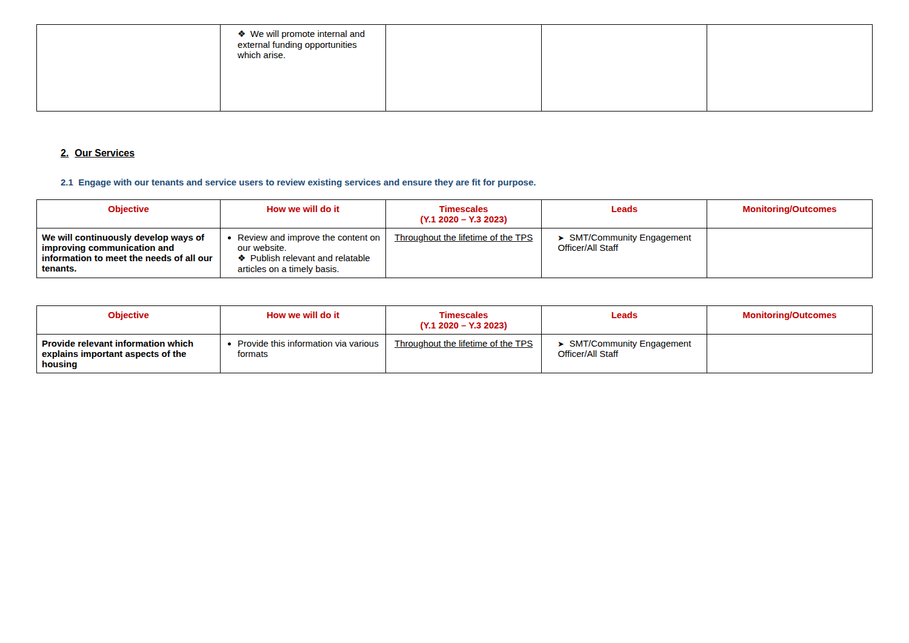| | We will promote internal and external funding opportunities which arise. | | | |
2. Our Services
2.1 Engage with our tenants and service users to review existing services and ensure they are fit for purpose.
| Objective | How we will do it | Timescales (Y.1 2020 – Y.3 2023) | Leads | Monitoring/Outcomes |
| --- | --- | --- | --- | --- |
| We will continuously develop ways of improving communication and information to meet the needs of all our tenants. | Review and improve the content on our website. Publish relevant and relatable articles on a timely basis. | Throughout the lifetime of the TPS | SMT/Community Engagement Officer/All Staff | |
| Objective | How we will do it | Timescales (Y.1 2020 – Y.3 2023) | Leads | Monitoring/Outcomes |
| --- | --- | --- | --- | --- |
| Provide relevant information which explains important aspects of the housing | Provide this information via various formats | Throughout the lifetime of the TPS | SMT/Community Engagement Officer/All Staff | |